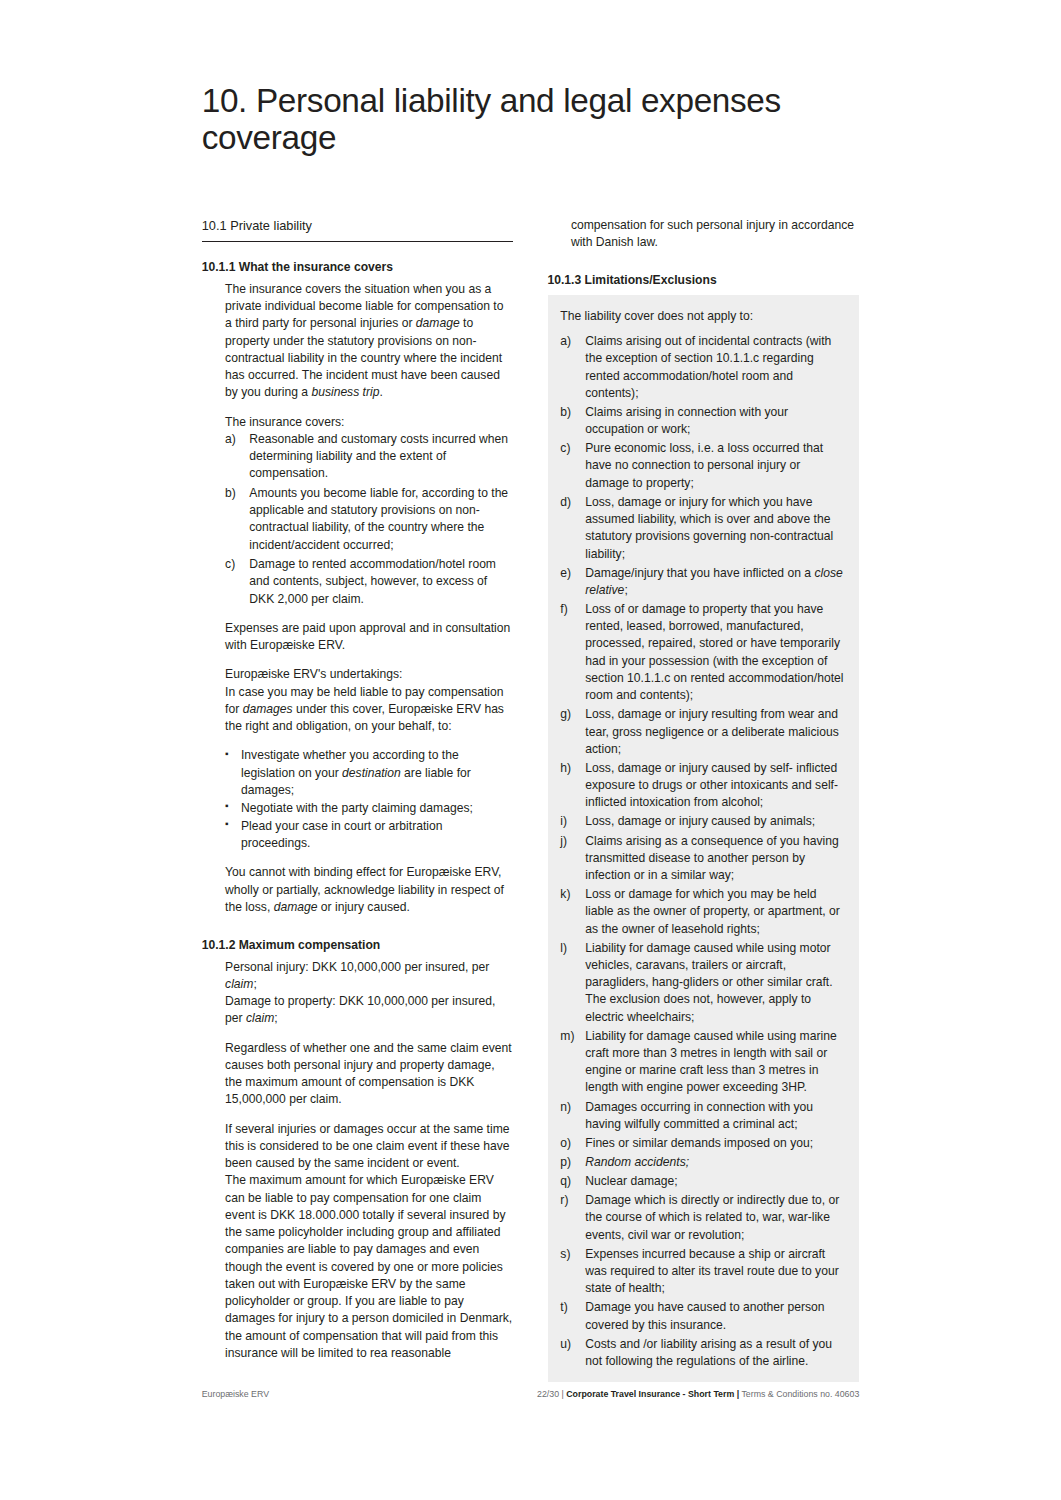10. Personal liability and legal expenses coverage
10.1 Private liability
10.1.1 What the insurance covers
The insurance covers the situation when you as a private individual become liable for compensation to a third party for personal injuries or damage to property under the statutory provisions on non-contractual liability in the country where the incident has occurred. The incident must have been caused by you during a business trip.
The insurance covers:
a) Reasonable and customary costs incurred when determining liability and the extent of compensation.
b) Amounts you become liable for, according to the applicable and statutory provisions on non-contractual liability, of the country where the incident/accident occurred;
c) Damage to rented accommodation/hotel room and contents, subject, however, to excess of DKK 2,000 per claim.
Expenses are paid upon approval and in consultation with Europæiske ERV.
Europæiske ERV's undertakings:
In case you may be held liable to pay compensation for damages under this cover, Europæiske ERV has the right and obligation, on your behalf, to:
Investigate whether you according to the legislation on your destination are liable for damages;
Negotiate with the party claiming damages;
Plead your case in court or arbitration proceedings.
You cannot with binding effect for Europæiske ERV, wholly or partially, acknowledge liability in respect of the loss, damage or injury caused.
10.1.2 Maximum compensation
Personal injury: DKK 10,000,000 per insured, per claim;
Damage to property: DKK 10,000,000 per insured, per claim;
Regardless of whether one and the same claim event causes both personal injury and property damage, the maximum amount of compensation is DKK 15,000,000 per claim.
If several injuries or damages occur at the same time this is considered to be one claim event if these have been caused by the same incident or event.
The maximum amount for which Europæiske ERV can be liable to pay compensation for one claim event is DKK 18.000.000 totally if several insured by the same policyholder including group and affiliated companies are liable to pay damages and even though the event is covered by one or more policies taken out with Europæiske ERV by the same policyholder or group. If you are liable to pay damages for injury to a person domiciled in Denmark, the amount of compensation that will paid from this insurance will be limited to rea reasonable compensation for such personal injury in accordance with Danish law.
10.1.3 Limitations/Exclusions
The liability cover does not apply to:
a) Claims arising out of incidental contracts (with the exception of section 10.1.1.c regarding rented accommodation/hotel room and contents);
b) Claims arising in connection with your occupation or work;
c) Pure economic loss, i.e. a loss occurred that have no connection to personal injury or damage to property;
d) Loss, damage or injury for which you have assumed liability, which is over and above the statutory provisions governing non-contractual liability;
e) Damage/injury that you have inflicted on a close relative;
f) Loss of or damage to property that you have rented, leased, borrowed, manufactured, processed, repaired, stored or have temporarily had in your possession (with the exception of section 10.1.1.c on rented accommodation/hotel room and contents);
g) Loss, damage or injury resulting from wear and tear, gross negligence or a deliberate malicious action;
h) Loss, damage or injury caused by self- inflicted exposure to drugs or other intoxicants and self-inflicted intoxication from alcohol;
i) Loss, damage or injury caused by animals;
j) Claims arising as a consequence of you having transmitted disease to another person by infection or in a similar way;
k) Loss or damage for which you may be held liable as the owner of property, or apartment, or as the owner of leasehold rights;
l) Liability for damage caused while using motor vehicles, caravans, trailers or aircraft, paragliders, hang-gliders or other similar craft. The exclusion does not, however, apply to electric wheelchairs;
m) Liability for damage caused while using marine craft more than 3 metres in length with sail or engine or marine craft less than 3 metres in length with engine power exceeding 3HP.
n) Damages occurring in connection with you having wilfully committed a criminal act;
o) Fines or similar demands imposed on you;
p) Random accidents;
q) Nuclear damage;
r) Damage which is directly or indirectly due to, or the course of which is related to, war, war-like events, civil war or revolution;
s) Expenses incurred because a ship or aircraft was required to alter its travel route due to your state of health;
t) Damage you have caused to another person covered by this insurance.
u) Costs and /or liability arising as a result of you not following the regulations of the airline.
Europæiske ERV
22/30 | Corporate Travel Insurance - Short Term | Terms & Conditions no. 40603